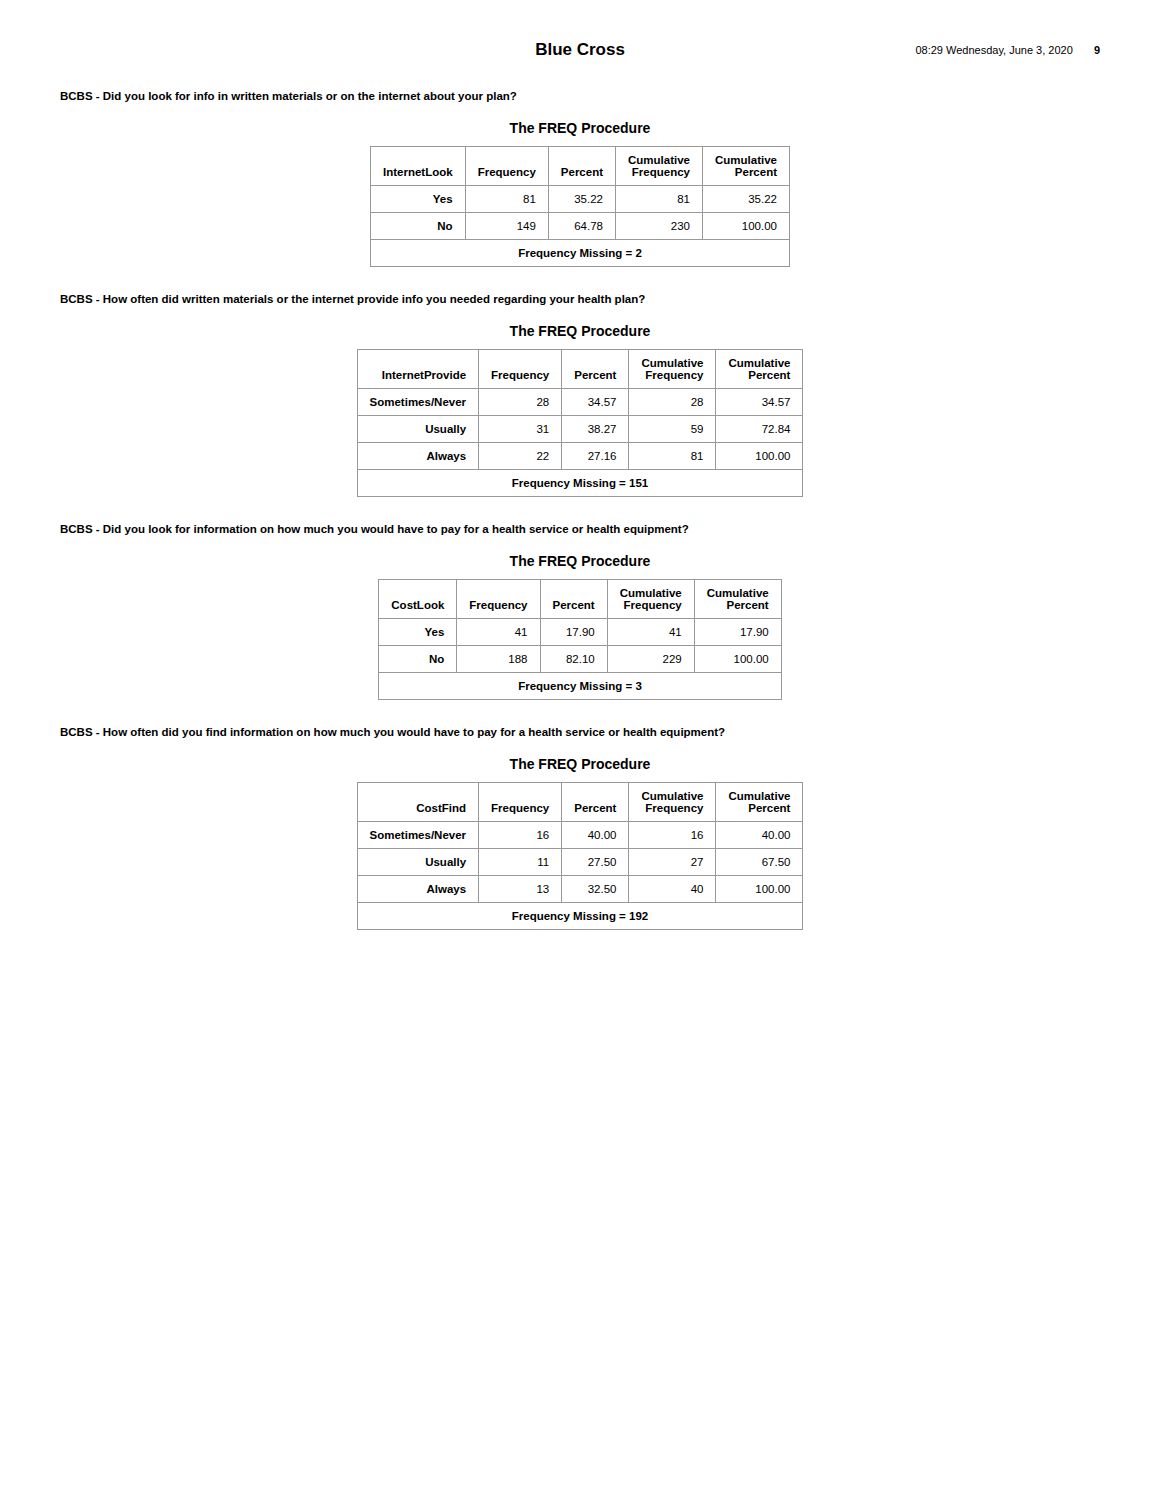Blue Cross
08:29 Wednesday, June 3, 2020 9
BCBS - Did you look for info in written materials or on the internet about your plan?
The FREQ Procedure
| InternetLook | Frequency | Percent | Cumulative Frequency | Cumulative Percent |
| --- | --- | --- | --- | --- |
| Yes | 81 | 35.22 | 81 | 35.22 |
| No | 149 | 64.78 | 230 | 100.00 |
| Frequency Missing = 2 |
BCBS - How often did written materials or the internet provide info you needed regarding your health plan?
The FREQ Procedure
| InternetProvide | Frequency | Percent | Cumulative Frequency | Cumulative Percent |
| --- | --- | --- | --- | --- |
| Sometimes/Never | 28 | 34.57 | 28 | 34.57 |
| Usually | 31 | 38.27 | 59 | 72.84 |
| Always | 22 | 27.16 | 81 | 100.00 |
| Frequency Missing = 151 |
BCBS - Did you look for information on how much you would have to pay for a health service or health equipment?
The FREQ Procedure
| CostLook | Frequency | Percent | Cumulative Frequency | Cumulative Percent |
| --- | --- | --- | --- | --- |
| Yes | 41 | 17.90 | 41 | 17.90 |
| No | 188 | 82.10 | 229 | 100.00 |
| Frequency Missing = 3 |
BCBS - How often did you find information on how much you would have to pay for a health service or health equipment?
The FREQ Procedure
| CostFind | Frequency | Percent | Cumulative Frequency | Cumulative Percent |
| --- | --- | --- | --- | --- |
| Sometimes/Never | 16 | 40.00 | 16 | 40.00 |
| Usually | 11 | 27.50 | 27 | 67.50 |
| Always | 13 | 32.50 | 40 | 100.00 |
| Frequency Missing = 192 |